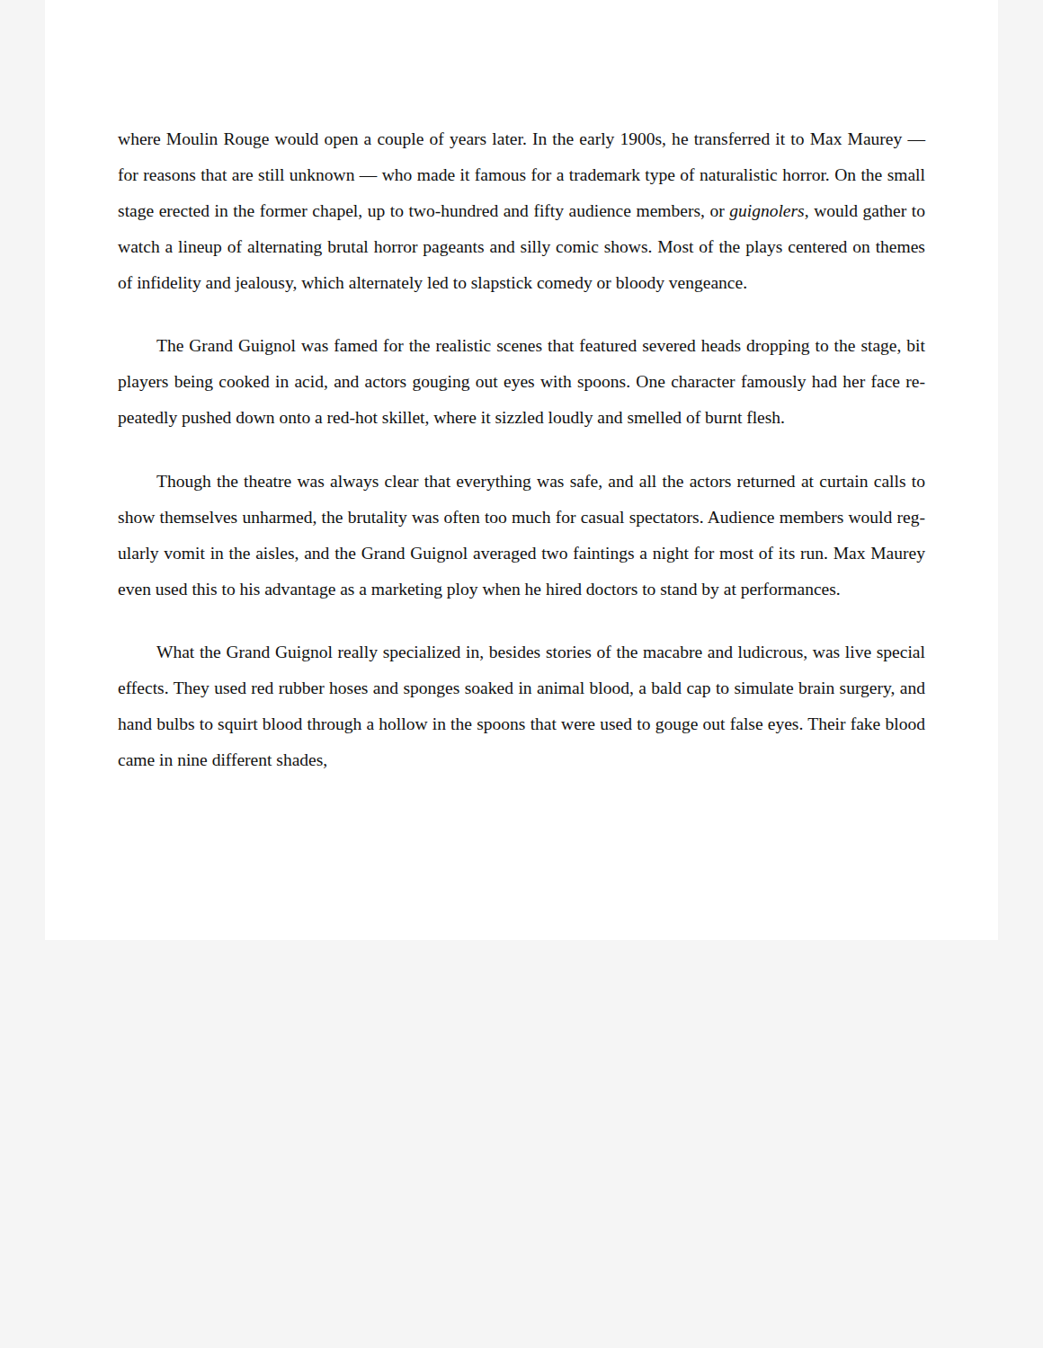where Moulin Rouge would open a couple of years later. In the early 1900s, he transferred it to Max Maurey — for reasons that are still unknown — who made it famous for a trademark type of naturalistic horror. On the small stage erected in the former chapel, up to two-hundred and fifty audience members, or guignolers, would gather to watch a lineup of alternating brutal horror pageants and silly comic shows. Most of the plays centered on themes of infidelity and jealousy, which alternately led to slapstick comedy or bloody vengeance.
The Grand Guignol was famed for the realistic scenes that featured severed heads dropping to the stage, bit players being cooked in acid, and actors gouging out eyes with spoons. One character famously had her face repeatedly pushed down onto a red-hot skillet, where it sizzled loudly and smelled of burnt flesh.
Though the theatre was always clear that everything was safe, and all the actors returned at curtain calls to show themselves unharmed, the brutality was often too much for casual spectators. Audience members would regularly vomit in the aisles, and the Grand Guignol averaged two faintings a night for most of its run. Max Maurey even used this to his advantage as a marketing ploy when he hired doctors to stand by at performances.
What the Grand Guignol really specialized in, besides stories of the macabre and ludicrous, was live special effects. They used red rubber hoses and sponges soaked in animal blood, a bald cap to simulate brain surgery, and hand bulbs to squirt blood through a hollow in the spoons that were used to gouge out false eyes. Their fake blood came in nine different shades,